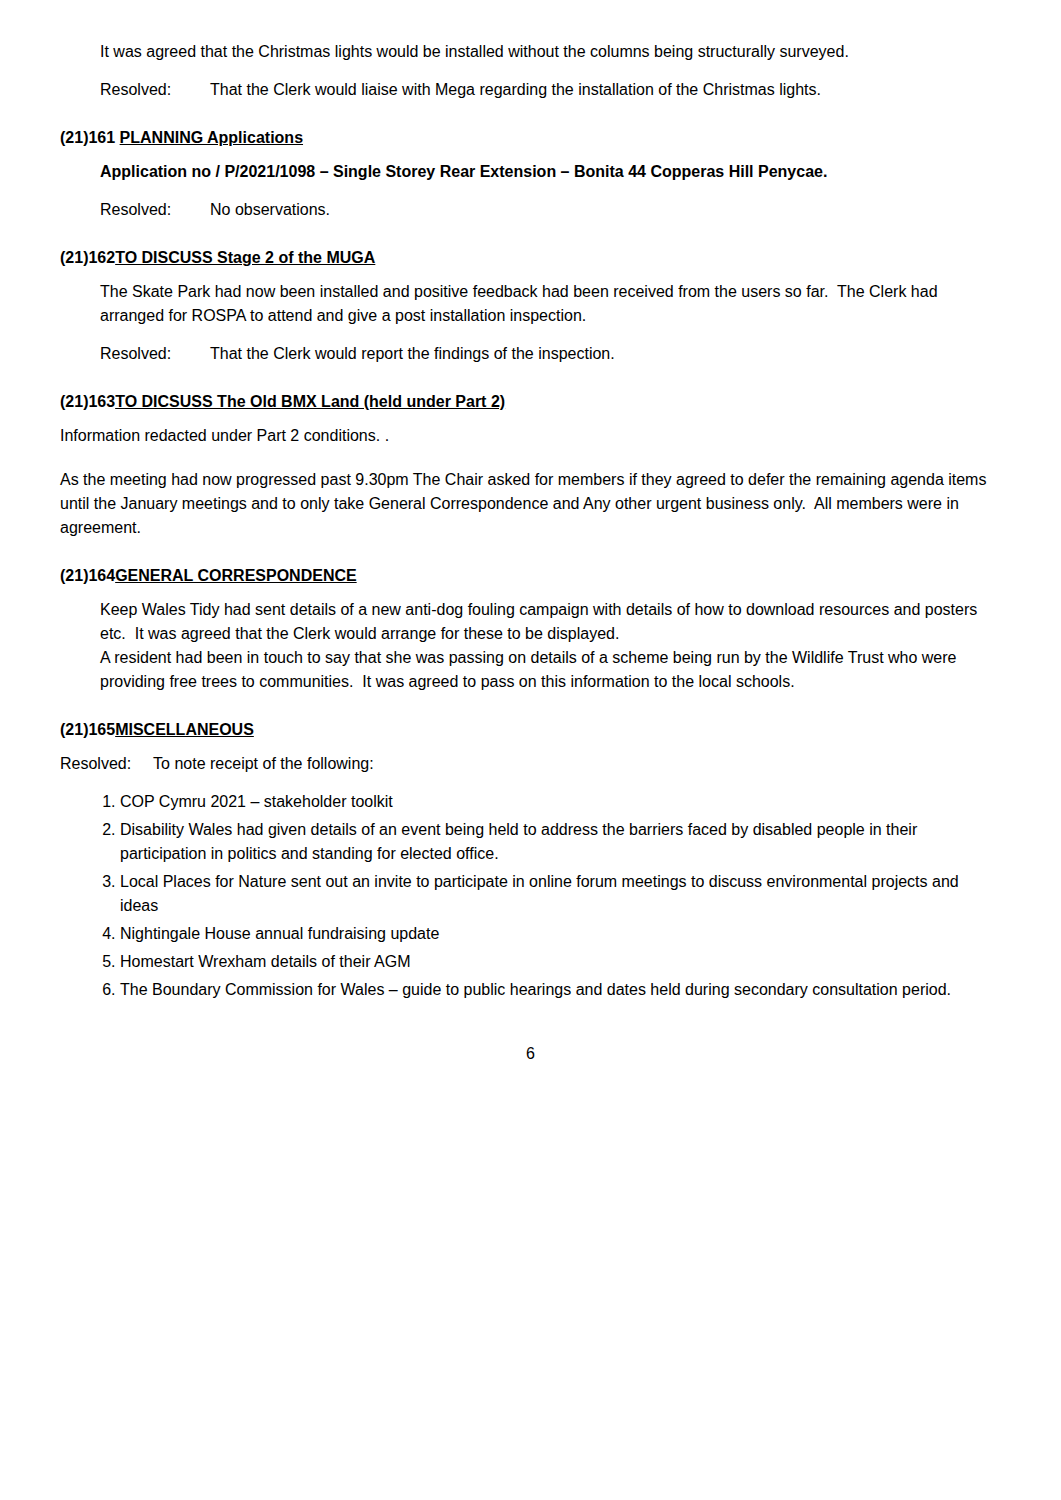It was agreed that the Christmas lights would be installed without the columns being structurally surveyed.
Resolved: That the Clerk would liaise with Mega regarding the installation of the Christmas lights.
(21)161 PLANNING Applications
Application no / P/2021/1098 – Single Storey Rear Extension – Bonita 44 Copperas Hill Penycae.
Resolved: No observations.
(21)162 TO DISCUSS Stage 2 of the MUGA
The Skate Park had now been installed and positive feedback had been received from the users so far. The Clerk had arranged for ROSPA to attend and give a post installation inspection.
Resolved: That the Clerk would report the findings of the inspection.
(21)163 TO DICSUSS The Old BMX Land (held under Part 2)
Information redacted under Part 2 conditions. .
As the meeting had now progressed past 9.30pm The Chair asked for members if they agreed to defer the remaining agenda items until the January meetings and to only take General Correspondence and Any other urgent business only. All members were in agreement.
(21)164 GENERAL CORRESPONDENCE
Keep Wales Tidy had sent details of a new anti-dog fouling campaign with details of how to download resources and posters etc. It was agreed that the Clerk would arrange for these to be displayed.
A resident had been in touch to say that she was passing on details of a scheme being run by the Wildlife Trust who were providing free trees to communities. It was agreed to pass on this information to the local schools.
(21)165 MISCELLANEOUS
Resolved: To note receipt of the following:
COP Cymru 2021 – stakeholder toolkit
Disability Wales had given details of an event being held to address the barriers faced by disabled people in their participation in politics and standing for elected office.
Local Places for Nature sent out an invite to participate in online forum meetings to discuss environmental projects and ideas
Nightingale House annual fundraising update
Homestart Wrexham details of their AGM
The Boundary Commission for Wales – guide to public hearings and dates held during secondary consultation period.
6